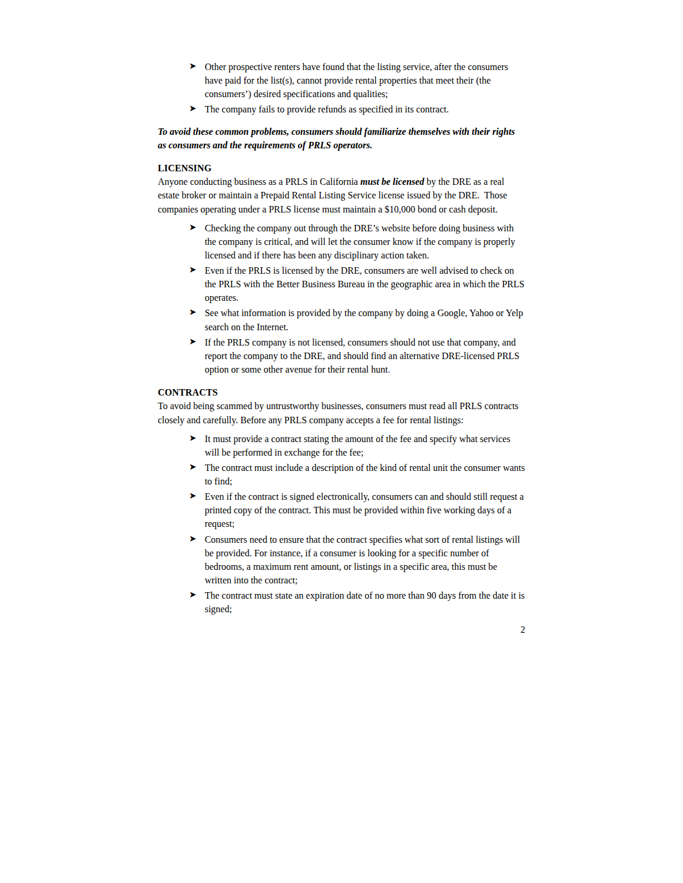Other prospective renters have found that the listing service, after the consumers have paid for the list(s), cannot provide rental properties that meet their (the consumers’) desired specifications and qualities;
The company fails to provide refunds as specified in its contract.
To avoid these common problems, consumers should familiarize themselves with their rights as consumers and the requirements of PRLS operators.
Licensing
Anyone conducting business as a PRLS in California must be licensed by the DRE as a real estate broker or maintain a Prepaid Rental Listing Service license issued by the DRE. Those companies operating under a PRLS license must maintain a $10,000 bond or cash deposit.
Checking the company out through the DRE’s website before doing business with the company is critical, and will let the consumer know if the company is properly licensed and if there has been any disciplinary action taken.
Even if the PRLS is licensed by the DRE, consumers are well advised to check on the PRLS with the Better Business Bureau in the geographic area in which the PRLS operates.
See what information is provided by the company by doing a Google, Yahoo or Yelp search on the Internet.
If the PRLS company is not licensed, consumers should not use that company, and report the company to the DRE, and should find an alternative DRE-licensed PRLS option or some other avenue for their rental hunt.
Contracts
To avoid being scammed by untrustworthy businesses, consumers must read all PRLS contracts closely and carefully. Before any PRLS company accepts a fee for rental listings:
It must provide a contract stating the amount of the fee and specify what services will be performed in exchange for the fee;
The contract must include a description of the kind of rental unit the consumer wants to find;
Even if the contract is signed electronically, consumers can and should still request a printed copy of the contract. This must be provided within five working days of a request;
Consumers need to ensure that the contract specifies what sort of rental listings will be provided. For instance, if a consumer is looking for a specific number of bedrooms, a maximum rent amount, or listings in a specific area, this must be written into the contract;
The contract must state an expiration date of no more than 90 days from the date it is signed;
2